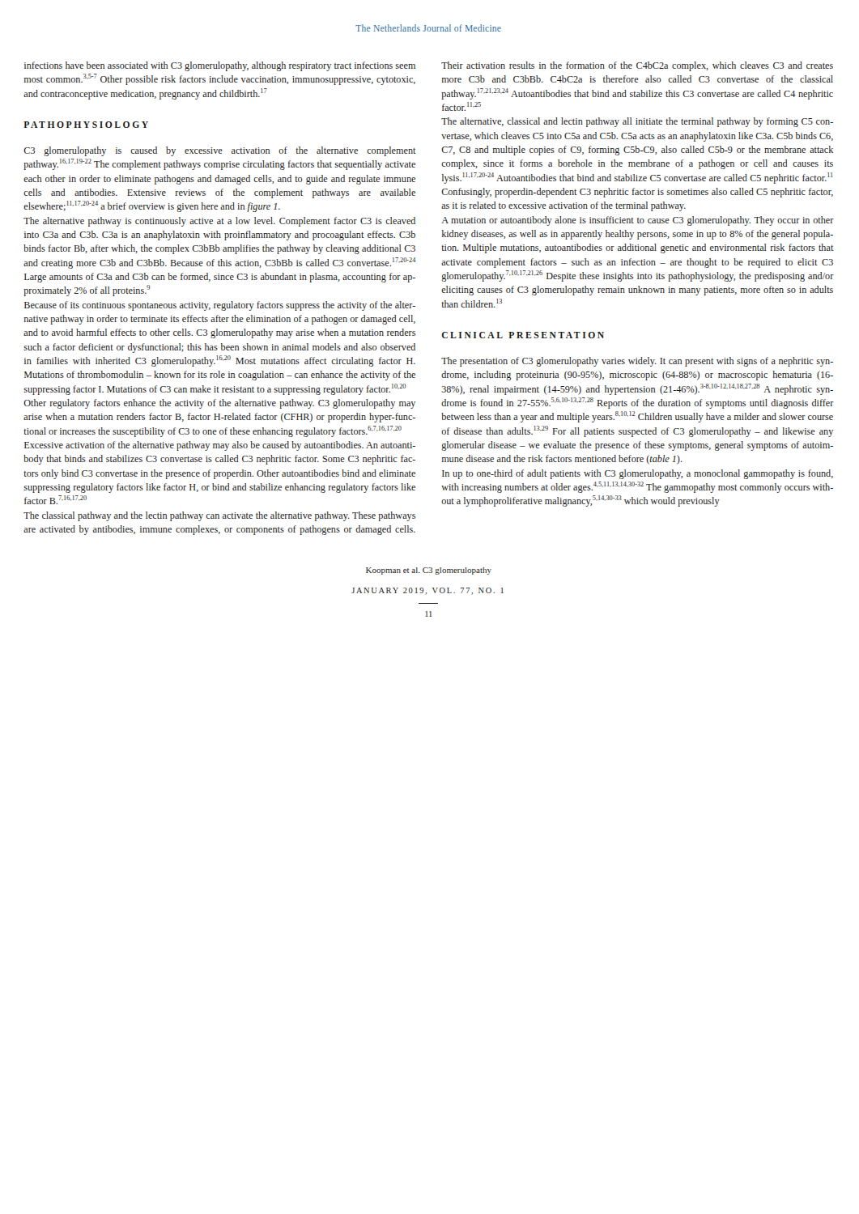The Netherlands Journal of Medicine
infections have been associated with C3 glomerulopathy, although respiratory tract infections seem most common.3,5-7 Other possible risk factors include vaccination, immunosuppressive, cytotoxic, and contraconceptive medication, pregnancy and childbirth.17
Pathophysiology
C3 glomerulopathy is caused by excessive activation of the alternative complement pathway.16,17,19-22 The complement pathways comprise circulating factors that sequentially activate each other in order to eliminate pathogens and damaged cells, and to guide and regulate immune cells and antibodies. Extensive reviews of the complement pathways are available elsewhere;11,17,20-24 a brief overview is given here and in figure 1.
The alternative pathway is continuously active at a low level. Complement factor C3 is cleaved into C3a and C3b. C3a is an anaphylatoxin with proinflammatory and procoagulant effects. C3b binds factor Bb, after which, the complex C3bBb amplifies the pathway by cleaving additional C3 and creating more C3b and C3bBb. Because of this action, C3bBb is called C3 convertase.17,20-24 Large amounts of C3a and C3b can be formed, since C3 is abundant in plasma, accounting for approximately 2% of all proteins.9
Because of its continuous spontaneous activity, regulatory factors suppress the activity of the alternative pathway in order to terminate its effects after the elimination of a pathogen or damaged cell, and to avoid harmful effects to other cells. C3 glomerulopathy may arise when a mutation renders such a factor deficient or dysfunctional; this has been shown in animal models and also observed in families with inherited C3 glomerulopathy.16,20 Most mutations affect circulating factor H. Mutations of thrombomodulin – known for its role in coagulation – can enhance the activity of the suppressing factor I. Mutations of C3 can make it resistant to a suppressing regulatory factor.10,20
Other regulatory factors enhance the activity of the alternative pathway. C3 glomerulopathy may arise when a mutation renders factor B, factor H-related factor (CFHR) or properdin hyper-functional or increases the susceptibility of C3 to one of these enhancing regulatory factors.6,7,16,17,20
Excessive activation of the alternative pathway may also be caused by autoantibodies. An autoantibody that binds and stabilizes C3 convertase is called C3 nephritic factor. Some C3 nephritic factors only bind C3 convertase in the presence of properdin. Other autoantibodies bind and eliminate suppressing regulatory factors like factor H, or bind and stabilize enhancing regulatory factors like factor B.7,16,17,20
The classical pathway and the lectin pathway can activate the alternative pathway. These pathways are activated by antibodies, immune complexes, or components of pathogens or damaged cells. Their activation results in the formation of the C4bC2a complex, which cleaves C3 and creates more C3b and C3bBb. C4bC2a is therefore also called C3 convertase of the classical pathway.17,21,23,24 Autoantibodies that bind and stabilize this C3 convertase are called C4 nephritic factor.11,25
The alternative, classical and lectin pathway all initiate the terminal pathway by forming C5 convertase, which cleaves C5 into C5a and C5b. C5a acts as an anaphylatoxin like C3a. C5b binds C6, C7, C8 and multiple copies of C9, forming C5b-C9, also called C5b-9 or the membrane attack complex, since it forms a borehole in the membrane of a pathogen or cell and causes its lysis.11,17,20-24 Autoantibodies that bind and stabilize C5 convertase are called C5 nephritic factor.11 Confusingly, properdin-dependent C3 nephritic factor is sometimes also called C5 nephritic factor, as it is related to excessive activation of the terminal pathway.
A mutation or autoantibody alone is insufficient to cause C3 glomerulopathy. They occur in other kidney diseases, as well as in apparently healthy persons, some in up to 8% of the general population. Multiple mutations, autoantibodies or additional genetic and environmental risk factors that activate complement factors – such as an infection – are thought to be required to elicit C3 glomerulopathy.7,10,17,21,26 Despite these insights into its pathophysiology, the predisposing and/or eliciting causes of C3 glomerulopathy remain unknown in many patients, more often so in adults than children.13
Clinical presentation
The presentation of C3 glomerulopathy varies widely. It can present with signs of a nephritic syndrome, including proteinuria (90-95%), microscopic (64-88%) or macroscopic hematuria (16-38%), renal impairment (14-59%) and hypertension (21-46%).3-8,10-12,14,18,27,28 A nephrotic syndrome is found in 27-55%.5,6,10-13,27,28 Reports of the duration of symptoms until diagnosis differ between less than a year and multiple years.8,10,12 Children usually have a milder and slower course of disease than adults.13,29 For all patients suspected of C3 glomerulopathy – and likewise any glomerular disease – we evaluate the presence of these symptoms, general symptoms of autoimmune disease and the risk factors mentioned before (table 1).
In up to one-third of adult patients with C3 glomerulopathy, a monoclonal gammopathy is found, with increasing numbers at older ages.4,5,11,13,14,30-32 The gammopathy most commonly occurs without a lymphoproliferative malignancy,5,14,30-33 which would previously
Koopman et al. C3 glomerulopathy
JANUARY 2019, VOL. 77, NO. 1
11